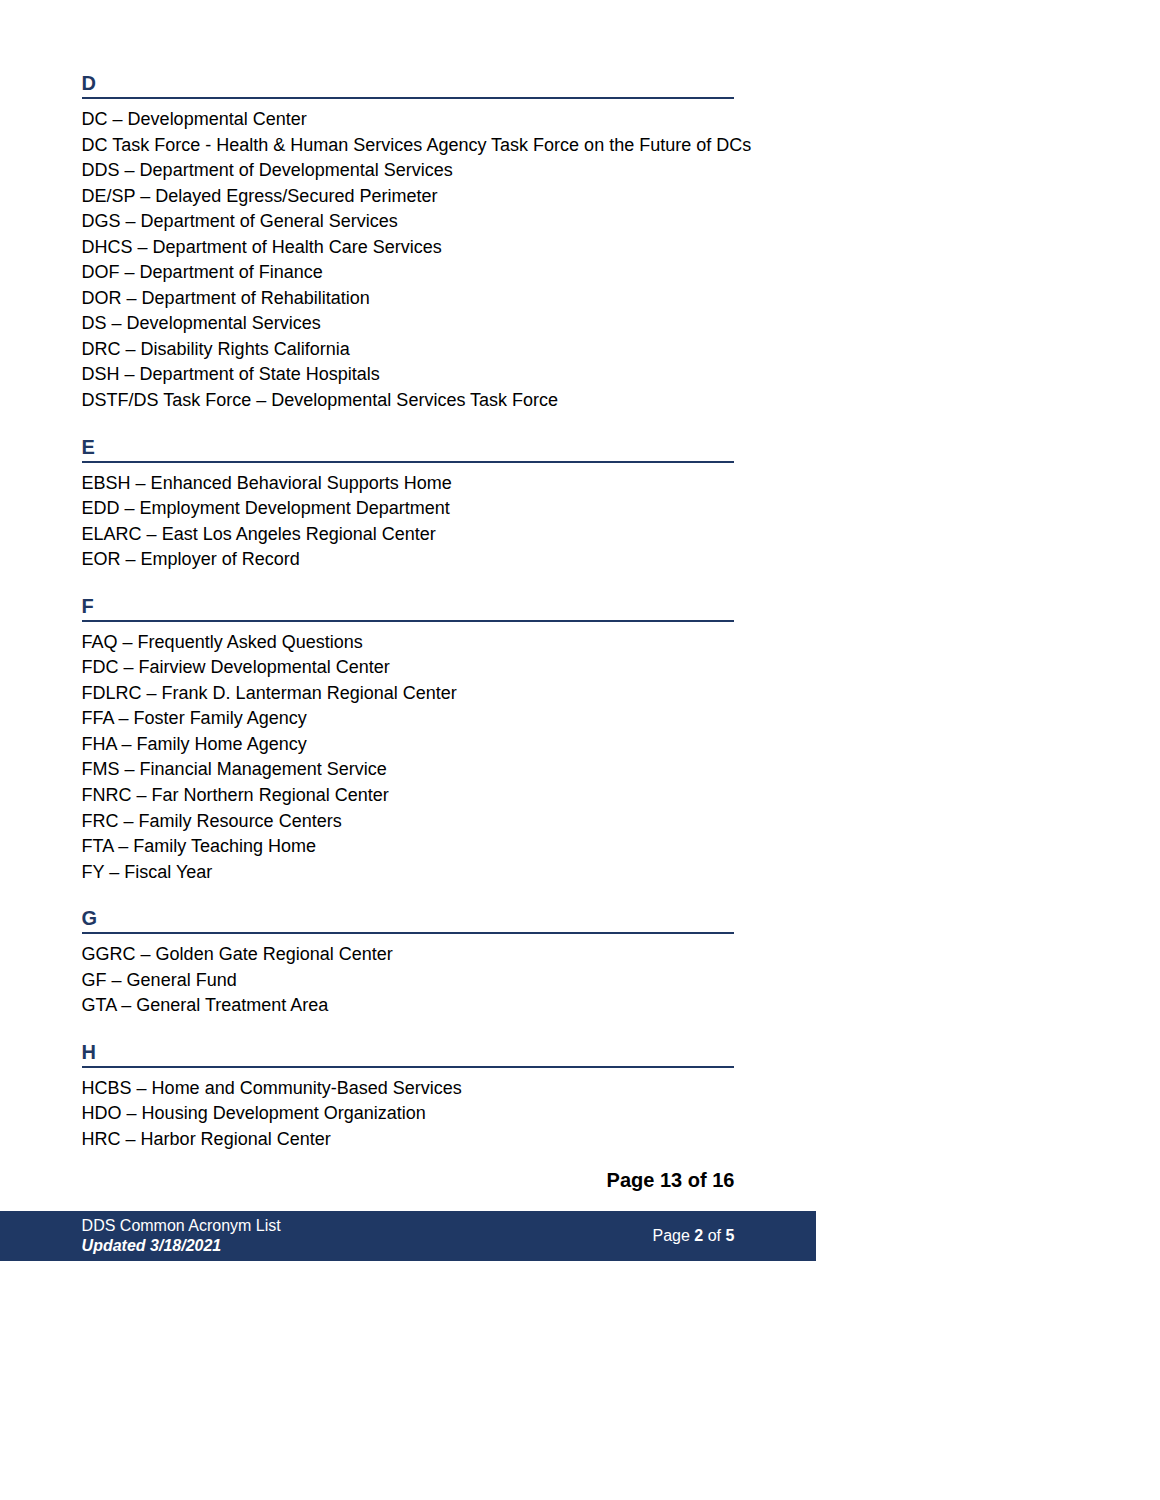D
DC – Developmental Center
DC Task Force - Health & Human Services Agency Task Force on the Future of DCs
DDS – Department of Developmental Services
DE/SP – Delayed Egress/Secured Perimeter
DGS – Department of General Services
DHCS – Department of Health Care Services
DOF – Department of Finance
DOR – Department of Rehabilitation
DS – Developmental Services
DRC – Disability Rights California
DSH – Department of State Hospitals
DSTF/DS Task Force – Developmental Services Task Force
E
EBSH – Enhanced Behavioral Supports Home
EDD – Employment Development Department
ELARC – East Los Angeles Regional Center
EOR – Employer of Record
F
FAQ – Frequently Asked Questions
FDC – Fairview Developmental Center
FDLRC – Frank D. Lanterman Regional Center
FFA – Foster Family Agency
FHA – Family Home Agency
FMS – Financial Management Service
FNRC – Far Northern Regional Center
FRC – Family Resource Centers
FTA – Family Teaching Home
FY – Fiscal Year
G
GGRC – Golden Gate Regional Center
GF – General Fund
GTA – General Treatment Area
H
HCBS – Home and Community-Based Services
HDO – Housing Development Organization
HRC – Harbor Regional Center
Page 13 of 16
DDS Common Acronym List
Updated 3/18/2021
Page 2 of 5